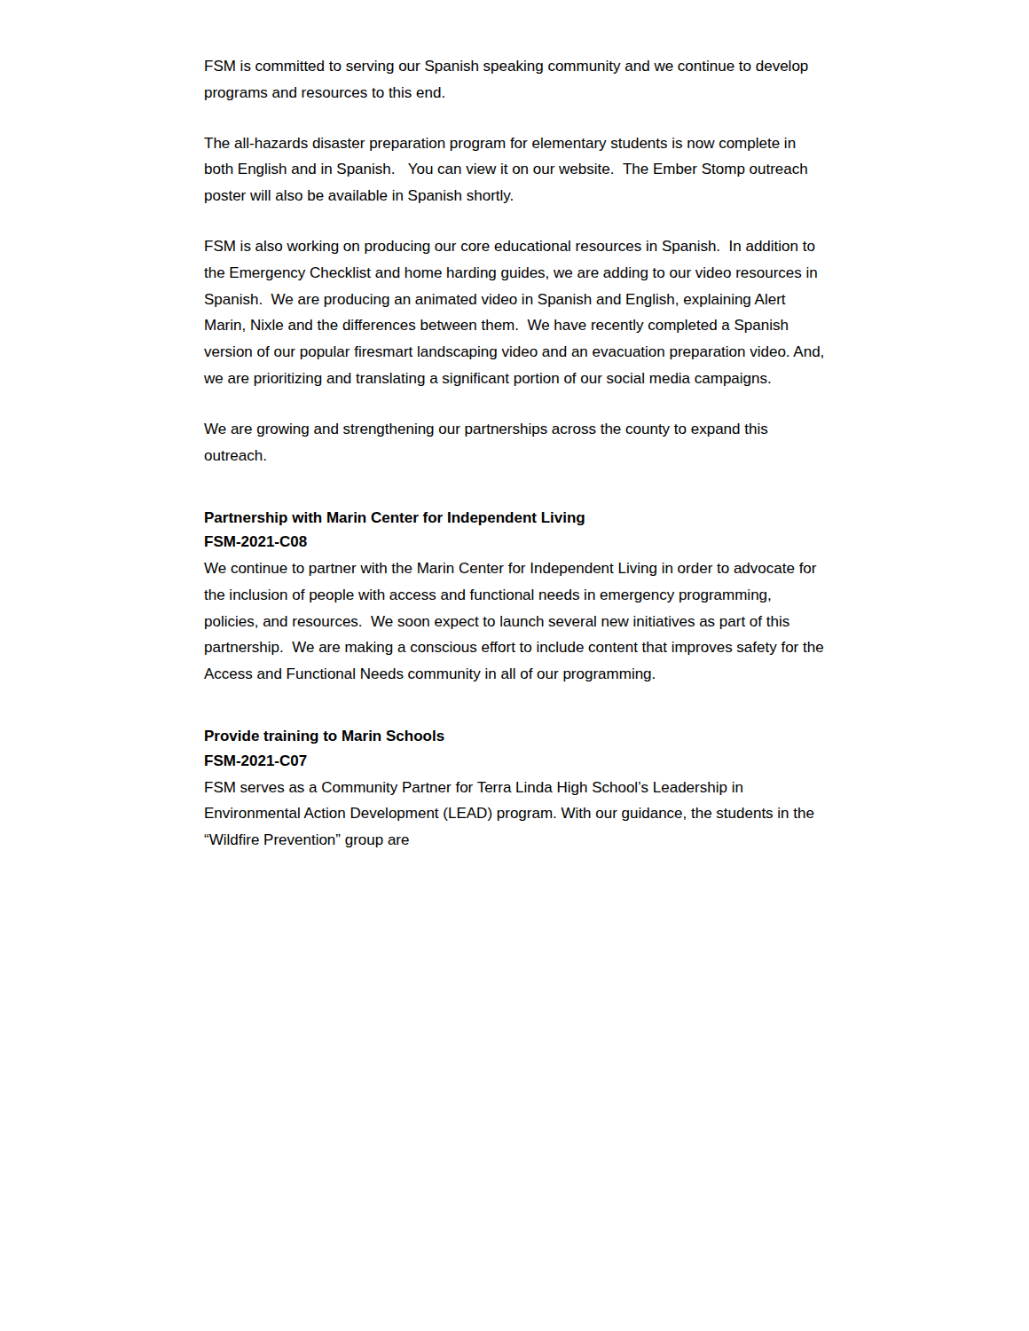FSM is committed to serving our Spanish speaking community and we continue to develop programs and resources to this end.
The all-hazards disaster preparation program for elementary students is now complete in both English and in Spanish. You can view it on our website. The Ember Stomp outreach poster will also be available in Spanish shortly.
FSM is also working on producing our core educational resources in Spanish. In addition to the Emergency Checklist and home harding guides, we are adding to our video resources in Spanish. We are producing an animated video in Spanish and English, explaining Alert Marin, Nixle and the differences between them. We have recently completed a Spanish version of our popular firesmart landscaping video and an evacuation preparation video. And, we are prioritizing and translating a significant portion of our social media campaigns.
We are growing and strengthening our partnerships across the county to expand this outreach.
Partnership with Marin Center for Independent Living
FSM-2021-C08
We continue to partner with the Marin Center for Independent Living in order to advocate for the inclusion of people with access and functional needs in emergency programming, policies, and resources. We soon expect to launch several new initiatives as part of this partnership. We are making a conscious effort to include content that improves safety for the Access and Functional Needs community in all of our programming.
Provide training to Marin Schools
FSM-2021-C07
FSM serves as a Community Partner for Terra Linda High School’s Leadership in Environmental Action Development (LEAD) program. With our guidance, the students in the “Wildfire Prevention” group are